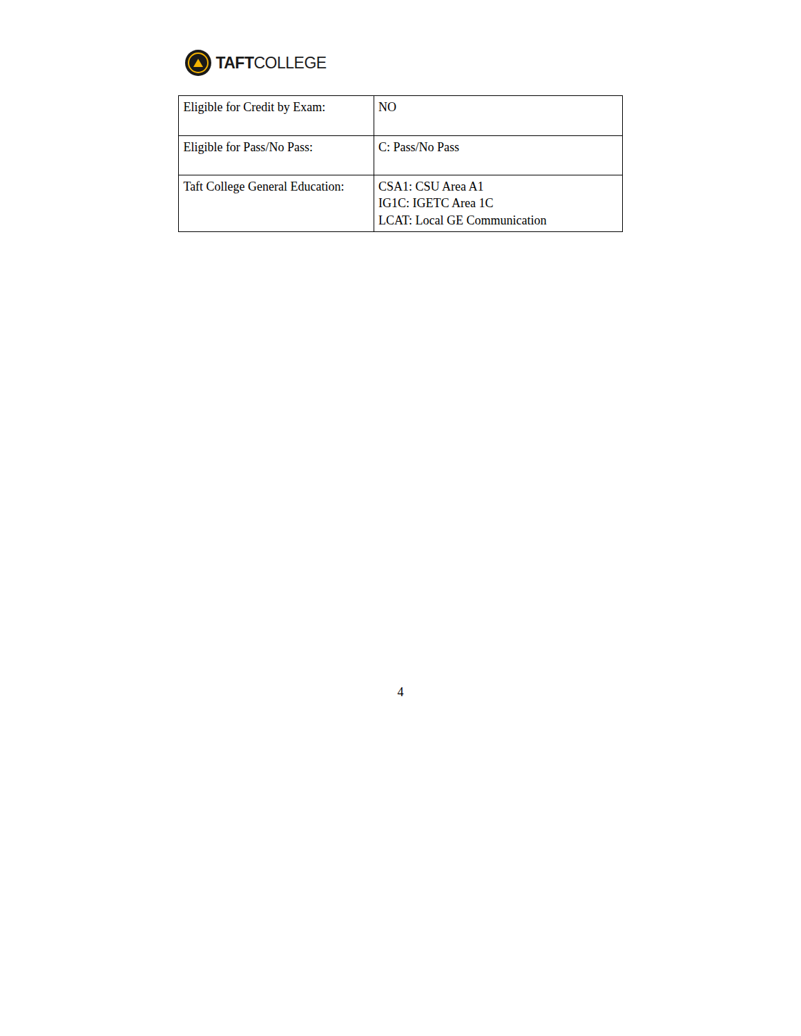TAFT COLLEGE
| Eligible for Credit by Exam: | NO |
| Eligible for Pass/No Pass: | C: Pass/No Pass |
| Taft College General Education: | CSA1: CSU Area A1 IG1C: IGETC Area 1C LCAT: Local GE Communication |
4